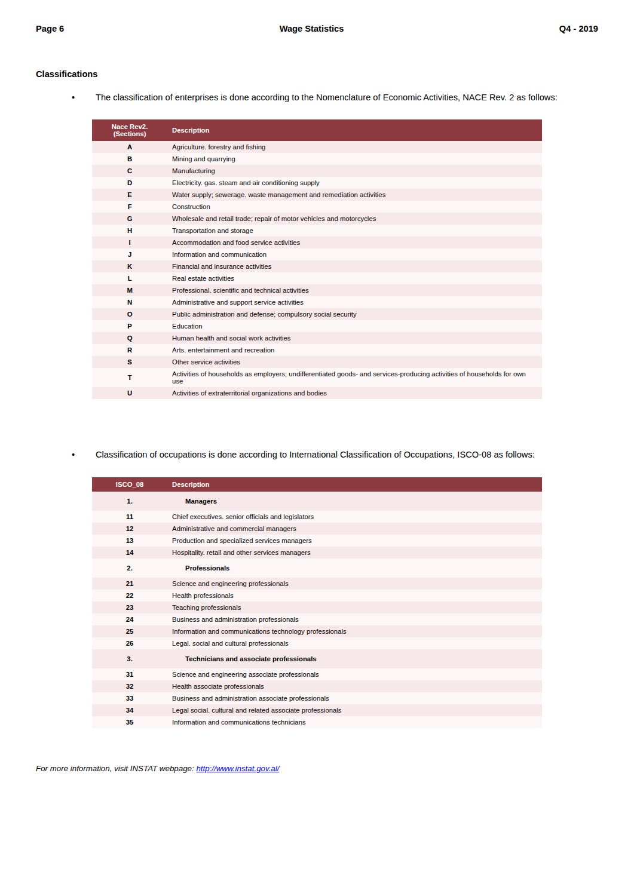Page 6
Wage Statistics
Q4 - 2019
Classifications
•
The classification of enterprises is done according to the Nomenclature of Economic Activities, NACE Rev. 2 as follows:
| Nace Rev2. (Sections) | Description |
| --- | --- |
| A | Agriculture. forestry and fishing |
| B | Mining and quarrying |
| C | Manufacturing |
| D | Electricity. gas. steam and air conditioning supply |
| E | Water supply; sewerage. waste management and remediation activities |
| F | Construction |
| G | Wholesale and retail trade; repair of motor vehicles and motorcycles |
| H | Transportation and storage |
| I | Accommodation and food service activities |
| J | Information and communication |
| K | Financial and insurance activities |
| L | Real estate activities |
| M | Professional. scientific and technical activities |
| N | Administrative and support service activities |
| O | Public administration and defense; compulsory social security |
| P | Education |
| Q | Human health and social work activities |
| R | Arts. entertainment and recreation |
| S | Other service activities |
| T | Activities of households as employers; undifferentiated goods- and services-producing activities of households for own use |
| U | Activities of extraterritorial organizations and bodies |
•
Classification of occupations is done according to International Classification of Occupations, ISCO-08 as follows:
| ISCO_08 | Description |
| --- | --- |
| 1. | Managers |
| 11 | Chief executives. senior officials and legislators |
| 12 | Administrative and commercial managers |
| 13 | Production and specialized services managers |
| 14 | Hospitality. retail and other services managers |
| 2. | Professionals |
| 21 | Science and engineering professionals |
| 22 | Health professionals |
| 23 | Teaching professionals |
| 24 | Business and administration professionals |
| 25 | Information and communications technology professionals |
| 26 | Legal. social and cultural professionals |
| 3. | Technicians and associate professionals |
| 31 | Science and engineering associate professionals |
| 32 | Health associate professionals |
| 33 | Business and administration associate professionals |
| 34 | Legal social. cultural and related associate professionals |
| 35 | Information and communications technicians |
For more information, visit INSTAT webpage: http://www.instat.gov.al/